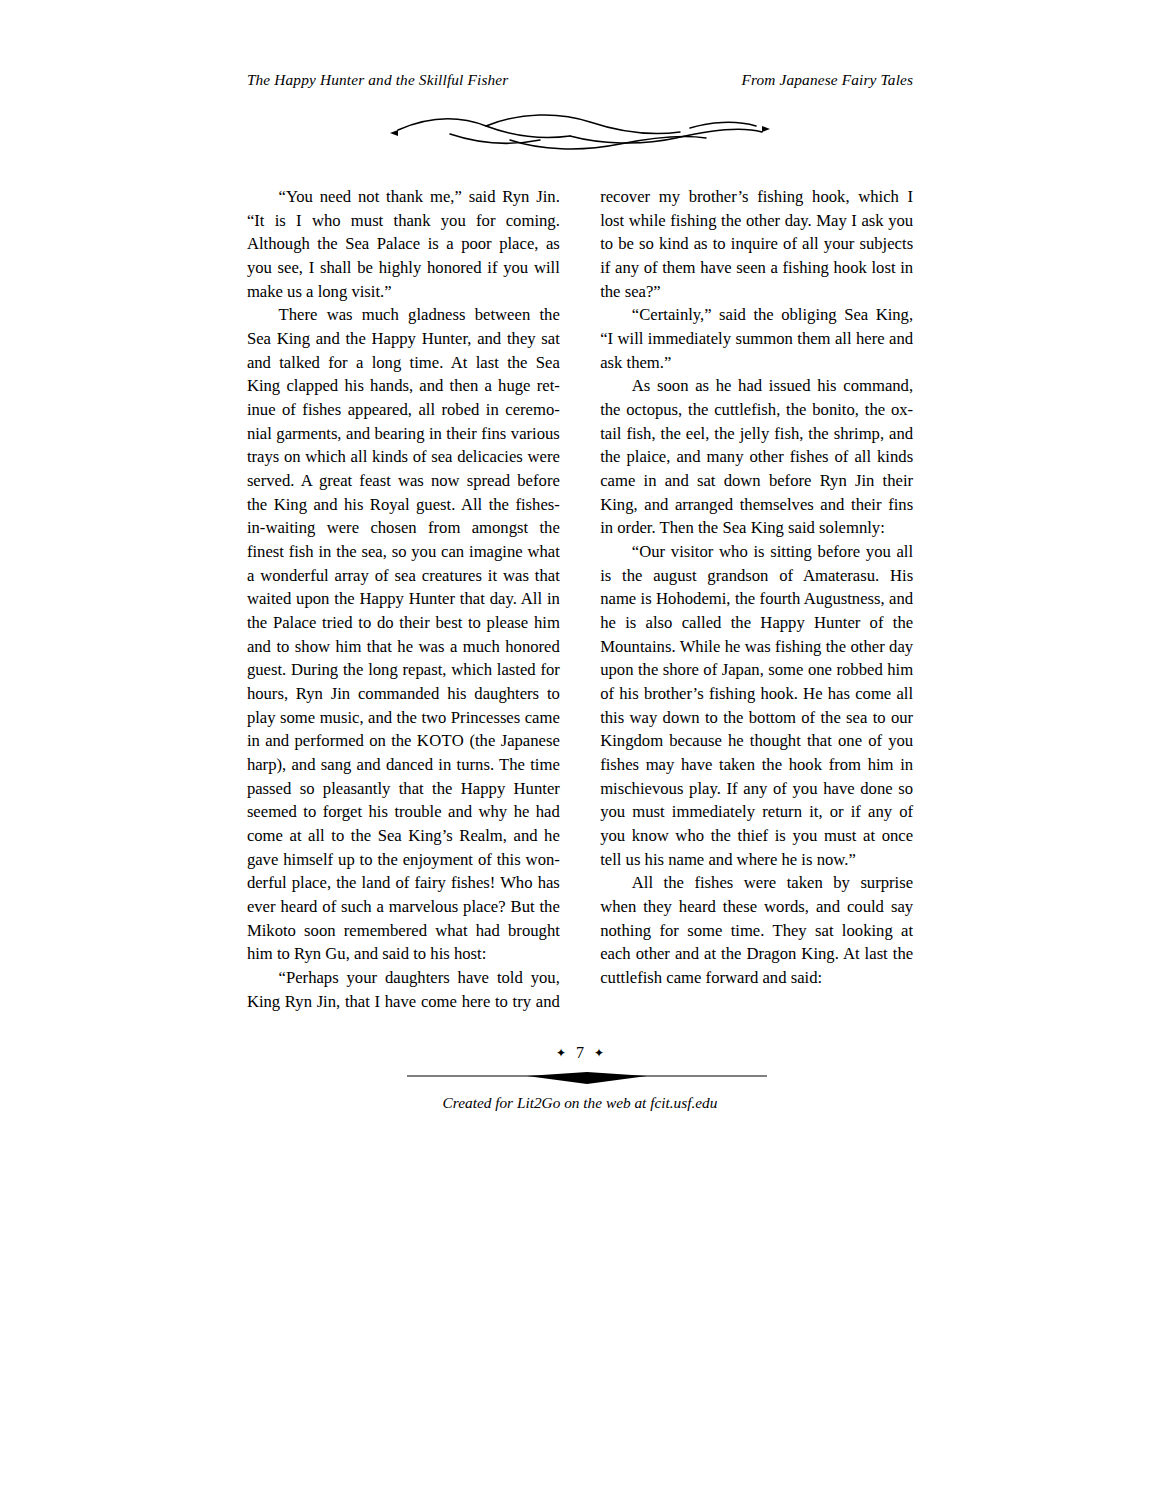The Happy Hunter and the Skillful Fisher
From Japanese Fairy Tales
“You need not thank me,” said Ryn Jin. “It is I who must thank you for coming. Although the Sea Palace is a poor place, as you see, I shall be highly honored if you will make us a long visit.”
There was much gladness between the Sea King and the Happy Hunter, and they sat and talked for a long time. At last the Sea King clapped his hands, and then a huge retinue of fishes appeared, all robed in ceremonial garments, and bearing in their fins various trays on which all kinds of sea delicacies were served. A great feast was now spread before the King and his Royal guest. All the fishes-in-waiting were chosen from amongst the finest fish in the sea, so you can imagine what a wonderful array of sea creatures it was that waited upon the Happy Hunter that day. All in the Palace tried to do their best to please him and to show him that he was a much honored guest. During the long repast, which lasted for hours, Ryn Jin commanded his daughters to play some music, and the two Princesses came in and performed on the KOTO (the Japanese harp), and sang and danced in turns. The time passed so pleasantly that the Happy Hunter seemed to forget his trouble and why he had come at all to the Sea King’s Realm, and he gave himself up to the enjoyment of this wonderful place, the land of fairy fishes! Who has ever heard of such a marvelous place? But the Mikoto soon remembered what had brought him to Ryn Gu, and said to his host:
“Perhaps your daughters have told you, King Ryn Jin, that I have come here to try and recover my brother’s fishing hook, which I lost while fishing the other day. May I ask you to be so kind as to inquire of all your subjects if any of them have seen a fishing hook lost in the sea?”
“Certainly,” said the obliging Sea King, “I will immediately summon them all here and ask them.”
As soon as he had issued his command, the octopus, the cuttlefish, the bonito, the oxtail fish, the eel, the jelly fish, the shrimp, and the plaice, and many other fishes of all kinds came in and sat down before Ryn Jin their King, and arranged themselves and their fins in order. Then the Sea King said solemnly:
“Our visitor who is sitting before you all is the august grandson of Amaterasu. His name is Hohodemi, the fourth Augustness, and he is also called the Happy Hunter of the Mountains. While he was fishing the other day upon the shore of Japan, some one robbed him of his brother’s fishing hook. He has come all this way down to the bottom of the sea to our Kingdom because he thought that one of you fishes may have taken the hook from him in mischievous play. If any of you have done so you must immediately return it, or if any of you know who the thief is you must at once tell us his name and where he is now.”
All the fishes were taken by surprise when they heard these words, and could say nothing for some time. They sat looking at each other and at the Dragon King. At last the cuttlefish came forward and said:
✦ 7 ✦
Created for Lit2Go on the web at fcit.usf.edu